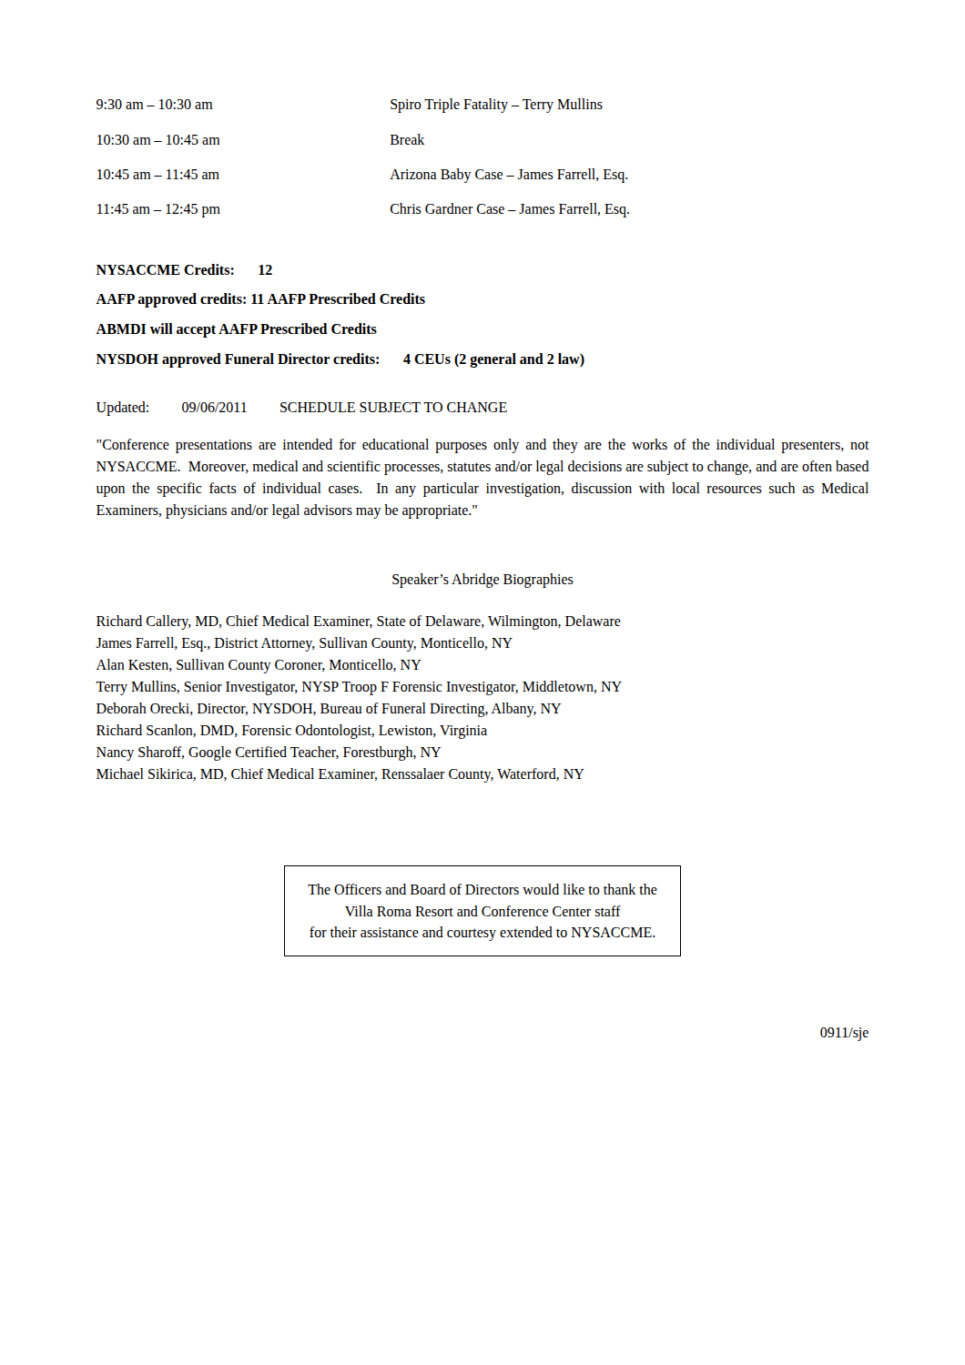| 9:30 am – 10:30 am | Spiro Triple Fatality – Terry Mullins |
| 10:30 am – 10:45 am | Break |
| 10:45 am – 11:45 am | Arizona Baby Case – James Farrell, Esq. |
| 11:45 am – 12:45 pm | Chris Gardner Case – James Farrell, Esq. |
NYSACCME Credits: 12
AAFP approved credits: 11 AAFP Prescribed Credits
ABMDI will accept AAFP Prescribed Credits
NYSDOH approved Funeral Director credits: 4 CEUs (2 general and 2 law)
Updated: 09/06/2011 SCHEDULE SUBJECT TO CHANGE
"Conference presentations are intended for educational purposes only and they are the works of the individual presenters, not NYSACCME. Moreover, medical and scientific processes, statutes and/or legal decisions are subject to change, and are often based upon the specific facts of individual cases. In any particular investigation, discussion with local resources such as Medical Examiners, physicians and/or legal advisors may be appropriate."
Speaker’s Abridge Biographies
Richard Callery, MD, Chief Medical Examiner, State of Delaware, Wilmington, Delaware
James Farrell, Esq., District Attorney, Sullivan County, Monticello, NY
Alan Kesten, Sullivan County Coroner, Monticello, NY
Terry Mullins, Senior Investigator, NYSP Troop F Forensic Investigator, Middletown, NY
Deborah Orecki, Director, NYSDOH, Bureau of Funeral Directing, Albany, NY
Richard Scanlon, DMD, Forensic Odontologist, Lewiston, Virginia
Nancy Sharoff, Google Certified Teacher, Forestburgh, NY
Michael Sikirica, MD, Chief Medical Examiner, Renssalaer County, Waterford, NY
The Officers and Board of Directors would like to thank the
Villa Roma Resort and Conference Center staff
for their assistance and courtesy extended to NYSACCME.
0911/sje